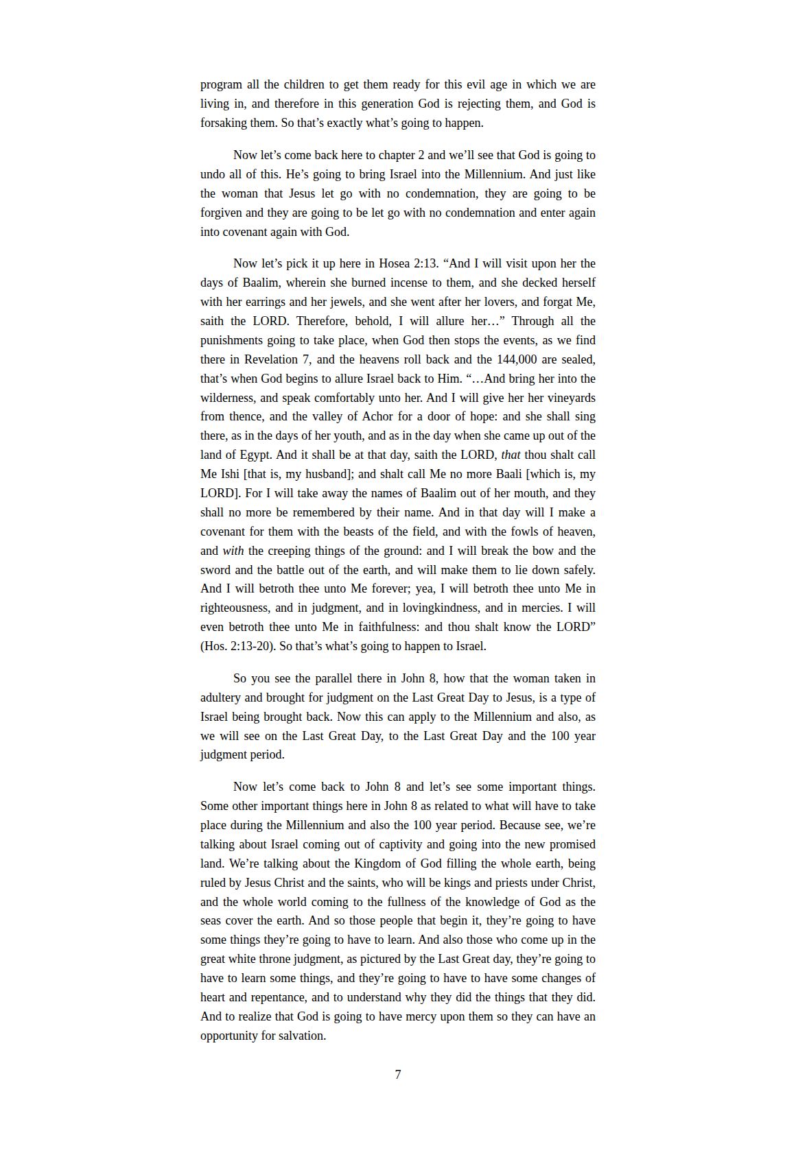program all the children to get them ready for this evil age in which we are living in, and therefore in this generation God is rejecting them, and God is forsaking them. So that’s exactly what’s going to happen.
Now let’s come back here to chapter 2 and we’ll see that God is going to undo all of this. He’s going to bring Israel into the Millennium. And just like the woman that Jesus let go with no condemnation, they are going to be forgiven and they are going to be let go with no condemnation and enter again into covenant again with God.
Now let’s pick it up here in Hosea 2:13. “And I will visit upon her the days of Baalim, wherein she burned incense to them, and she decked herself with her earrings and her jewels, and she went after her lovers, and forgat Me, saith the LORD. Therefore, behold, I will allure her…” Through all the punishments going to take place, when God then stops the events, as we find there in Revelation 7, and the heavens roll back and the 144,000 are sealed, that’s when God begins to allure Israel back to Him. “…And bring her into the wilderness, and speak comfortably unto her. And I will give her her vineyards from thence, and the valley of Achor for a door of hope: and she shall sing there, as in the days of her youth, and as in the day when she came up out of the land of Egypt. And it shall be at that day, saith the LORD, that thou shalt call Me Ishi [that is, my husband]; and shalt call Me no more Baali [which is, my LORD]. For I will take away the names of Baalim out of her mouth, and they shall no more be remembered by their name. And in that day will I make a covenant for them with the beasts of the field, and with the fowls of heaven, and with the creeping things of the ground: and I will break the bow and the sword and the battle out of the earth, and will make them to lie down safely. And I will betroth thee unto Me forever; yea, I will betroth thee unto Me in righteousness, and in judgment, and in lovingkindness, and in mercies. I will even betroth thee unto Me in faithfulness: and thou shalt know the LORD” (Hos. 2:13-20). So that’s what’s going to happen to Israel.
So you see the parallel there in John 8, how that the woman taken in adultery and brought for judgment on the Last Great Day to Jesus, is a type of Israel being brought back. Now this can apply to the Millennium and also, as we will see on the Last Great Day, to the Last Great Day and the 100 year judgment period.
Now let’s come back to John 8 and let’s see some important things. Some other important things here in John 8 as related to what will have to take place during the Millennium and also the 100 year period. Because see, we’re talking about Israel coming out of captivity and going into the new promised land. We’re talking about the Kingdom of God filling the whole earth, being ruled by Jesus Christ and the saints, who will be kings and priests under Christ, and the whole world coming to the fullness of the knowledge of God as the seas cover the earth. And so those people that begin it, they’re going to have some things they’re going to have to learn. And also those who come up in the great white throne judgment, as pictured by the Last Great day, they’re going to have to learn some things, and they’re going to have to have some changes of heart and repentance, and to understand why they did the things that they did. And to realize that God is going to have mercy upon them so they can have an opportunity for salvation.
7